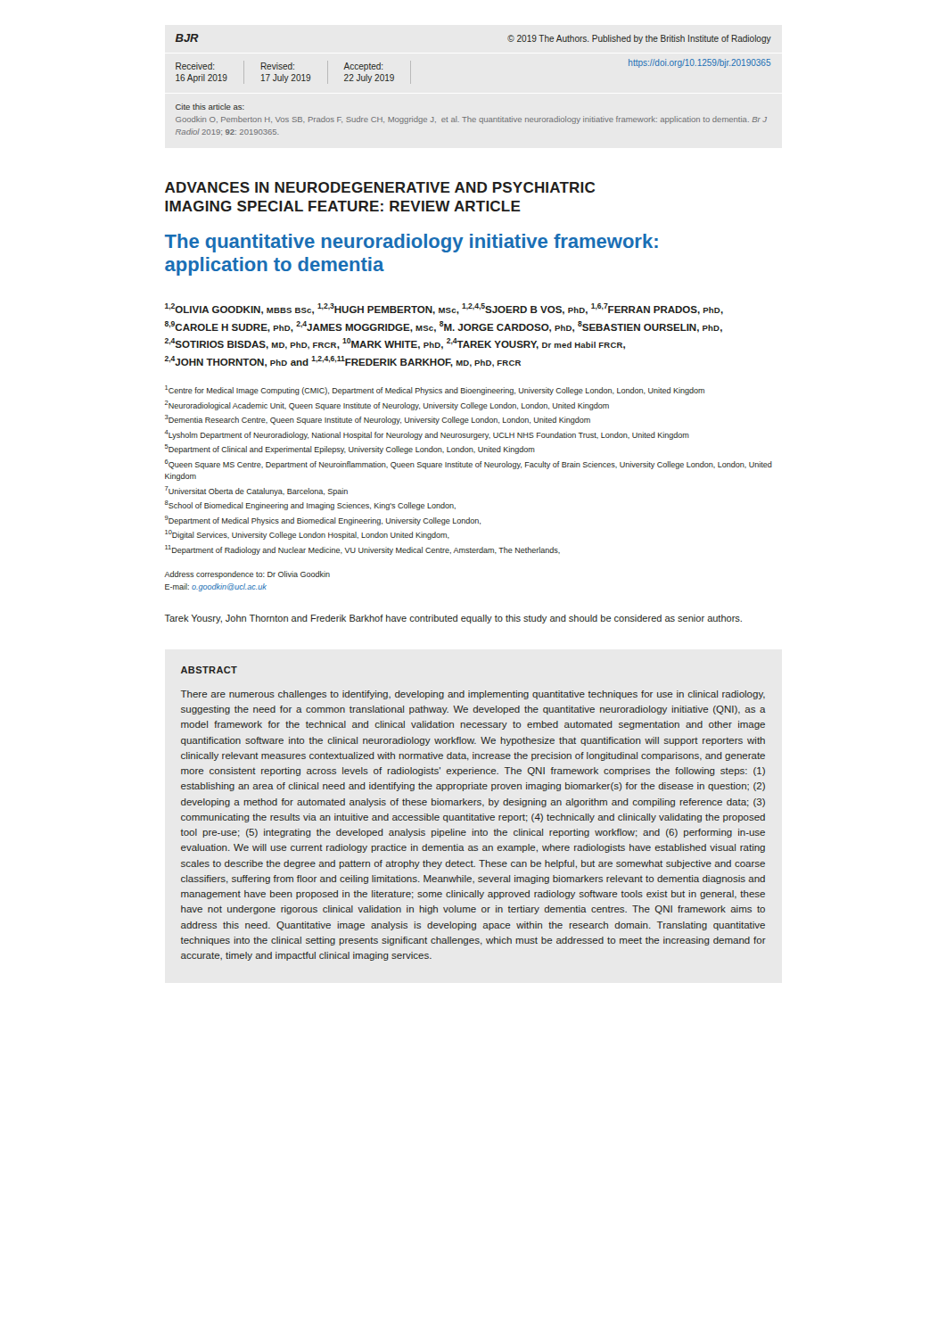BJR © 2019 The Authors. Published by the British Institute of Radiology
Received:
16 April 2019
Revised:
17 July 2019
Accepted:
22 July 2019
https://doi.org/10.1259/bjr.20190365
Cite this article as:
Goodkin O, Pemberton H, Vos SB, Prados F, Sudre CH, Moggridge J, et al. The quantitative neuroradiology initiative framework: application to dementia. Br J Radiol 2019; 92: 20190365.
ADVANCES IN NEURODEGENERATIVE AND PSYCHIATRIC
IMAGING SPECIAL FEATURE: REVIEW ARTICLE
The quantitative neuroradiology initiative framework:
application to dementia
1,2OLIVIA GOODKIN, MBBS BSc, 1,2,3HUGH PEMBERTON, MSc, 1,2,4,5SJOERD B VOS, PhD, 1,6,7FERRAN PRADOS, PhD,
8,9CAROLE H SUDRE, PhD, 2,4JAMES MOGGRIDGE, MSc, 8M. JORGE CARDOSO, PhD, 8SEBASTIEN OURSELIN, PhD,
2,4SOTIRIOS BISDAS, MD, PhD, FRCR, 10MARK WHITE, PhD, 2,4TAREK YOUSRY, Dr med Habil FRCR,
2,4JOHN THORNTON, PhD and 1,2,4,6,11FREDERIK BARKHOF, MD, PhD, FRCR
1Centre for Medical Image Computing (CMIC), Department of Medical Physics and Bioengineering, University College London, London, United Kingdom
2Neuroradiological Academic Unit, Queen Square Institute of Neurology, University College London, London, United Kingdom
3Dementia Research Centre, Queen Square Institute of Neurology, University College London, London, United Kingdom
4Lysholm Department of Neuroradiology, National Hospital for Neurology and Neurosurgery, UCLH NHS Foundation Trust, London, United Kingdom
5Department of Clinical and Experimental Epilepsy, University College London, London, United Kingdom
6Queen Square MS Centre, Department of Neuroinflammation, Queen Square Institute of Neurology, Faculty of Brain Sciences, University College London, London, United Kingdom
7Universitat Oberta de Catalunya, Barcelona, Spain
8School of Biomedical Engineering and Imaging Sciences, King's College London,
9Department of Medical Physics and Biomedical Engineering, University College London,
10Digital Services, University College London Hospital, London United Kingdom,
11Department of Radiology and Nuclear Medicine, VU University Medical Centre, Amsterdam, The Netherlands,
Address correspondence to: Dr Olivia Goodkin
E-mail: o.goodkin@ucl.ac.uk
Tarek Yousry, John Thornton and Frederik Barkhof have contributed equally to this study and should be considered as senior authors.
ABSTRACT
There are numerous challenges to identifying, developing and implementing quantitative techniques for use in clinical radiology, suggesting the need for a common translational pathway. We developed the quantitative neuroradiology initiative (QNI), as a model framework for the technical and clinical validation necessary to embed automated segmentation and other image quantification software into the clinical neuroradiology workflow. We hypothesize that quantification will support reporters with clinically relevant measures contextualized with normative data, increase the precision of longitudinal comparisons, and generate more consistent reporting across levels of radiologists' experience. The QNI framework comprises the following steps: (1) establishing an area of clinical need and identifying the appropriate proven imaging biomarker(s) for the disease in question; (2) developing a method for automated analysis of these biomarkers, by designing an algorithm and compiling reference data; (3) communicating the results via an intuitive and accessible quantitative report; (4) technically and clinically validating the proposed tool pre-use; (5) integrating the developed analysis pipeline into the clinical reporting workflow; and (6) performing in-use evaluation. We will use current radiology practice in dementia as an example, where radiologists have established visual rating scales to describe the degree and pattern of atrophy they detect. These can be helpful, but are somewhat subjective and coarse classifiers, suffering from floor and ceiling limitations. Meanwhile, several imaging biomarkers relevant to dementia diagnosis and management have been proposed in the literature; some clinically approved radiology software tools exist but in general, these have not undergone rigorous clinical validation in high volume or in tertiary dementia centres. The QNI framework aims to address this need. Quantitative image analysis is developing apace within the research domain. Translating quantitative techniques into the clinical setting presents significant challenges, which must be addressed to meet the increasing demand for accurate, timely and impactful clinical imaging services.